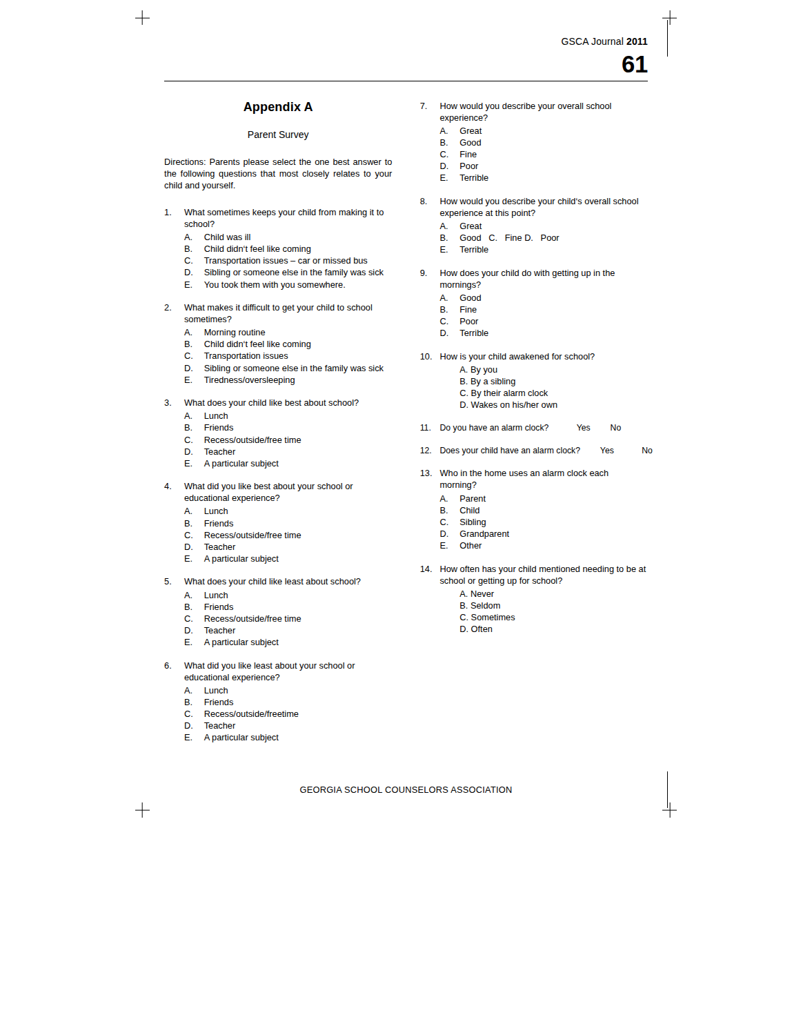GSCA Journal 2011
61
Appendix A
Parent Survey
Directions: Parents please select the one best answer to the following questions that most closely relates to your child and yourself.
What sometimes keeps your child from making it to school?
A. Child was ill
B. Child didn‘t feel like coming
C. Transportation issues – car or missed bus
D. Sibling or someone else in the family was sick
E. You took them with you somewhere.
What makes it difficult to get your child to school sometimes?
A. Morning routine
B. Child didn‘t feel like coming
C. Transportation issues
D. Sibling or someone else in the family was sick
E. Tiredness/oversleeping
What does your child like best about school?
A. Lunch
B. Friends
C. Recess/outside/free time
D. Teacher
E. A particular subject
What did you like best about your school or educational experience?
A. Lunch
B. Friends
C. Recess/outside/free time
D. Teacher
E. A particular subject
What does your child like least about school?
A. Lunch
B. Friends
C. Recess/outside/free time
D. Teacher
E. A particular subject
What did you like least about your school or educational experience?
A. Lunch
B. Friends
C. Recess/outside/freetime
D. Teacher
E. A particular subject
How would you describe your overall school experience?
A. Great
B. Good
C. Fine
D. Poor
E. Terrible
How would you describe your child‘s overall school experience at this point?
A. Great
B. Good C. Fine D. Poor
E. Terrible
How does your child do with getting up in the mornings?
A. Good
B. Fine
C. Poor
D. Terrible
How is your child awakened for school?
A. By you
B. By a sibling
C. By their alarm clock
D. Wakes on his/her own
Do you have an alarm clock? Yes No
Does your child have an alarm clock? Yes No
Who in the home uses an alarm clock each morning?
A. Parent
B. Child
C. Sibling
D. Grandparent
E. Other
How often has your child mentioned needing to be at school or getting up for school?
A. Never
B. Seldom
C. Sometimes
D. Often
GEORGIA SCHOOL COUNSELORS ASSOCIATION